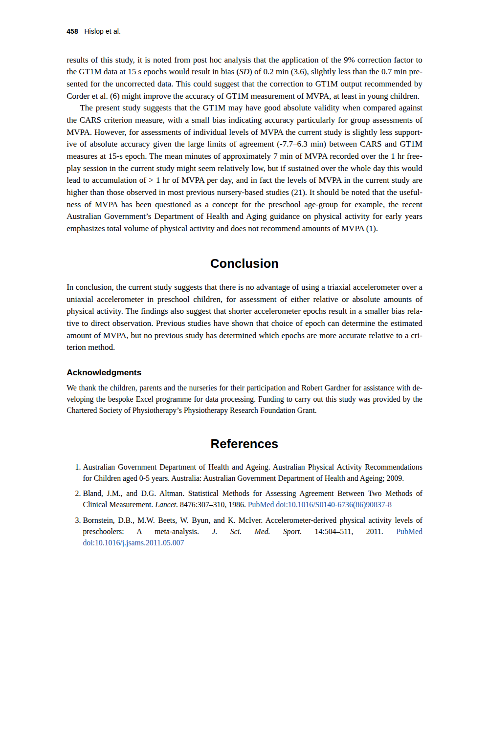458 Hislop et al.
results of this study, it is noted from post hoc analysis that the application of the 9% correction factor to the GT1M data at 15 s epochs would result in bias (SD) of 0.2 min (3.6), slightly less than the 0.7 min presented for the uncorrected data. This could suggest that the correction to GT1M output recommended by Corder et al. (6) might improve the accuracy of GT1M measurement of MVPA, at least in young children.
The present study suggests that the GT1M may have good absolute validity when compared against the CARS criterion measure, with a small bias indicating accuracy particularly for group assessments of MVPA. However, for assessments of individual levels of MVPA the current study is slightly less supportive of absolute accuracy given the large limits of agreement (-7.7–6.3 min) between CARS and GT1M measures at 15-s epoch. The mean minutes of approximately 7 min of MVPA recorded over the 1 hr free-play session in the current study might seem relatively low, but if sustained over the whole day this would lead to accumulation of > 1 hr of MVPA per day, and in fact the levels of MVPA in the current study are higher than those observed in most previous nursery-based studies (21). It should be noted that the usefulness of MVPA has been questioned as a concept for the preschool age-group for example, the recent Australian Government’s Department of Health and Aging guidance on physical activity for early years emphasizes total volume of physical activity and does not recommend amounts of MVPA (1).
Conclusion
In conclusion, the current study suggests that there is no advantage of using a triaxial accelerometer over a uniaxial accelerometer in preschool children, for assessment of either relative or absolute amounts of physical activity. The findings also suggest that shorter accelerometer epochs result in a smaller bias relative to direct observation. Previous studies have shown that choice of epoch can determine the estimated amount of MVPA, but no previous study has determined which epochs are more accurate relative to a criterion method.
Acknowledgments
We thank the children, parents and the nurseries for their participation and Robert Gardner for assistance with developing the bespoke Excel programme for data processing. Funding to carry out this study was provided by the Chartered Society of Physiotherapy’s Physiotherapy Research Foundation Grant.
References
Australian Government Department of Health and Ageing. Australian Physical Activity Recommendations for Children aged 0-5 years. Australia: Australian Government Department of Health and Ageing; 2009.
Bland, J.M., and D.G. Altman. Statistical Methods for Assessing Agreement Between Two Methods of Clinical Measurement. Lancet. 8476:307–310, 1986. PubMed doi:10.1016/S0140-6736(86)90837-8
Bornstein, D.B., M.W. Beets, W. Byun, and K. McIver. Accelerometer-derived physical activity levels of preschoolers: A meta-analysis. J. Sci. Med. Sport. 14:504–511, 2011. PubMed doi:10.1016/j.jsams.2011.05.007